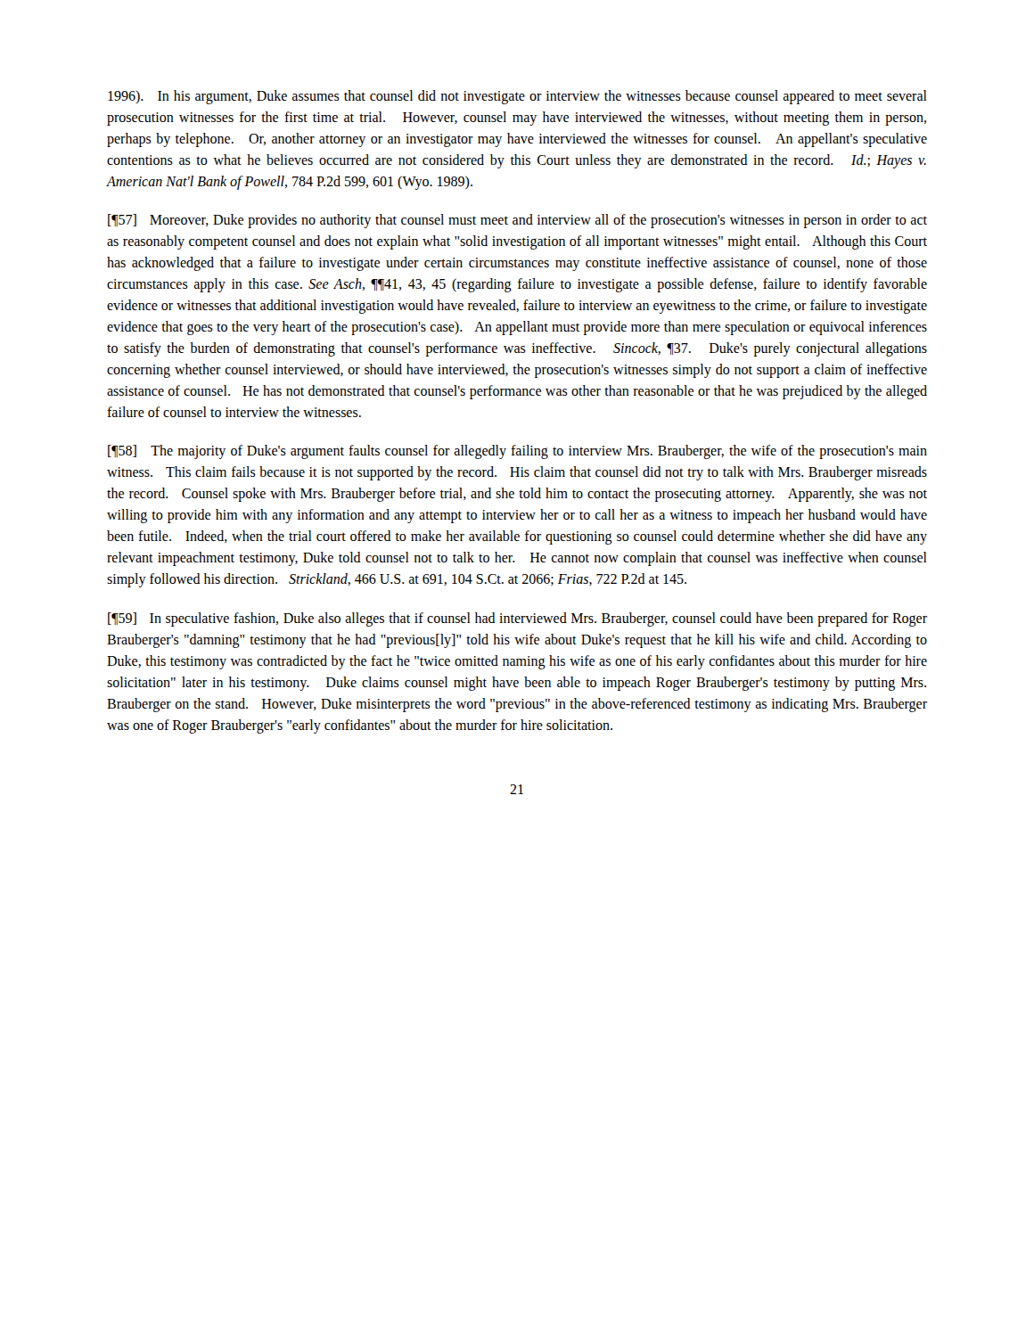1996). In his argument, Duke assumes that counsel did not investigate or interview the witnesses because counsel appeared to meet several prosecution witnesses for the first time at trial. However, counsel may have interviewed the witnesses, without meeting them in person, perhaps by telephone. Or, another attorney or an investigator may have interviewed the witnesses for counsel. An appellant's speculative contentions as to what he believes occurred are not considered by this Court unless they are demonstrated in the record. Id.; Hayes v. American Nat'l Bank of Powell, 784 P.2d 599, 601 (Wyo. 1989).
[¶57] Moreover, Duke provides no authority that counsel must meet and interview all of the prosecution's witnesses in person in order to act as reasonably competent counsel and does not explain what "solid investigation of all important witnesses" might entail. Although this Court has acknowledged that a failure to investigate under certain circumstances may constitute ineffective assistance of counsel, none of those circumstances apply in this case. See Asch, ¶¶41, 43, 45 (regarding failure to investigate a possible defense, failure to identify favorable evidence or witnesses that additional investigation would have revealed, failure to interview an eyewitness to the crime, or failure to investigate evidence that goes to the very heart of the prosecution's case). An appellant must provide more than mere speculation or equivocal inferences to satisfy the burden of demonstrating that counsel's performance was ineffective. Sincock, ¶37. Duke's purely conjectural allegations concerning whether counsel interviewed, or should have interviewed, the prosecution's witnesses simply do not support a claim of ineffective assistance of counsel. He has not demonstrated that counsel's performance was other than reasonable or that he was prejudiced by the alleged failure of counsel to interview the witnesses.
[¶58] The majority of Duke's argument faults counsel for allegedly failing to interview Mrs. Brauberger, the wife of the prosecution's main witness. This claim fails because it is not supported by the record. His claim that counsel did not try to talk with Mrs. Brauberger misreads the record. Counsel spoke with Mrs. Brauberger before trial, and she told him to contact the prosecuting attorney. Apparently, she was not willing to provide him with any information and any attempt to interview her or to call her as a witness to impeach her husband would have been futile. Indeed, when the trial court offered to make her available for questioning so counsel could determine whether she did have any relevant impeachment testimony, Duke told counsel not to talk to her. He cannot now complain that counsel was ineffective when counsel simply followed his direction. Strickland, 466 U.S. at 691, 104 S.Ct. at 2066; Frias, 722 P.2d at 145.
[¶59] In speculative fashion, Duke also alleges that if counsel had interviewed Mrs. Brauberger, counsel could have been prepared for Roger Brauberger's "damning" testimony that he had "previous[ly]" told his wife about Duke's request that he kill his wife and child. According to Duke, this testimony was contradicted by the fact he "twice omitted naming his wife as one of his early confidantes about this murder for hire solicitation" later in his testimony. Duke claims counsel might have been able to impeach Roger Brauberger's testimony by putting Mrs. Brauberger on the stand. However, Duke misinterprets the word "previous" in the above-referenced testimony as indicating Mrs. Brauberger was one of Roger Brauberger's "early confidantes" about the murder for hire solicitation.
21